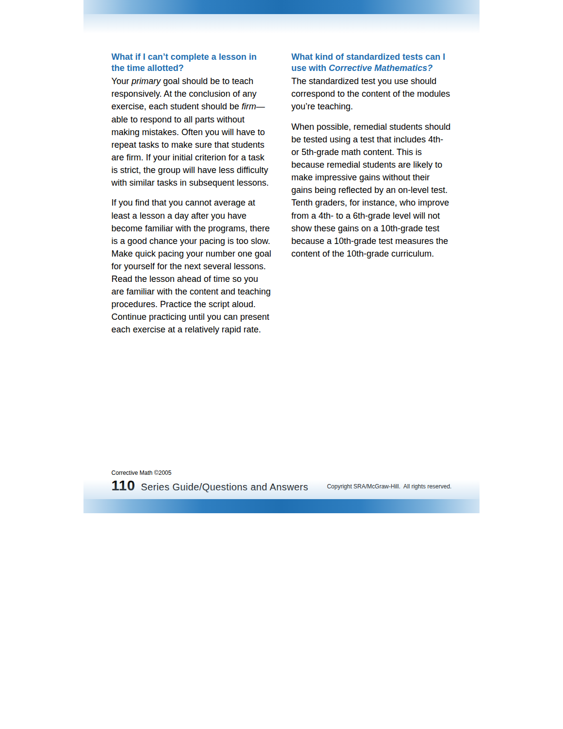What if I can’t complete a lesson in the time allotted?
Your primary goal should be to teach responsively. At the conclusion of any exercise, each student should be firm—able to respond to all parts without making mistakes. Often you will have to repeat tasks to make sure that students are firm. If your initial criterion for a task is strict, the group will have less difficulty with similar tasks in subsequent lessons.
If you find that you cannot average at least a lesson a day after you have become familiar with the programs, there is a good chance your pacing is too slow. Make quick pacing your number one goal for yourself for the next several lessons. Read the lesson ahead of time so you are familiar with the content and teaching procedures. Practice the script aloud. Continue practicing until you can present each exercise at a relatively rapid rate.
What kind of standardized tests can I use with Corrective Mathematics?
The standardized test you use should correspond to the content of the modules you’re teaching.
When possible, remedial students should be tested using a test that includes 4th- or 5th-grade math content. This is because remedial students are likely to make impressive gains without their gains being reflected by an on-level test. Tenth graders, for instance, who improve from a 4th- to a 6th-grade level will not show these gains on a 10th-grade test because a 10th-grade test measures the content of the 10th-grade curriculum.
Corrective Math ©2005
110 Series Guide/Questions and Answers
Copyright SRA/McGraw-Hill. All rights reserved.